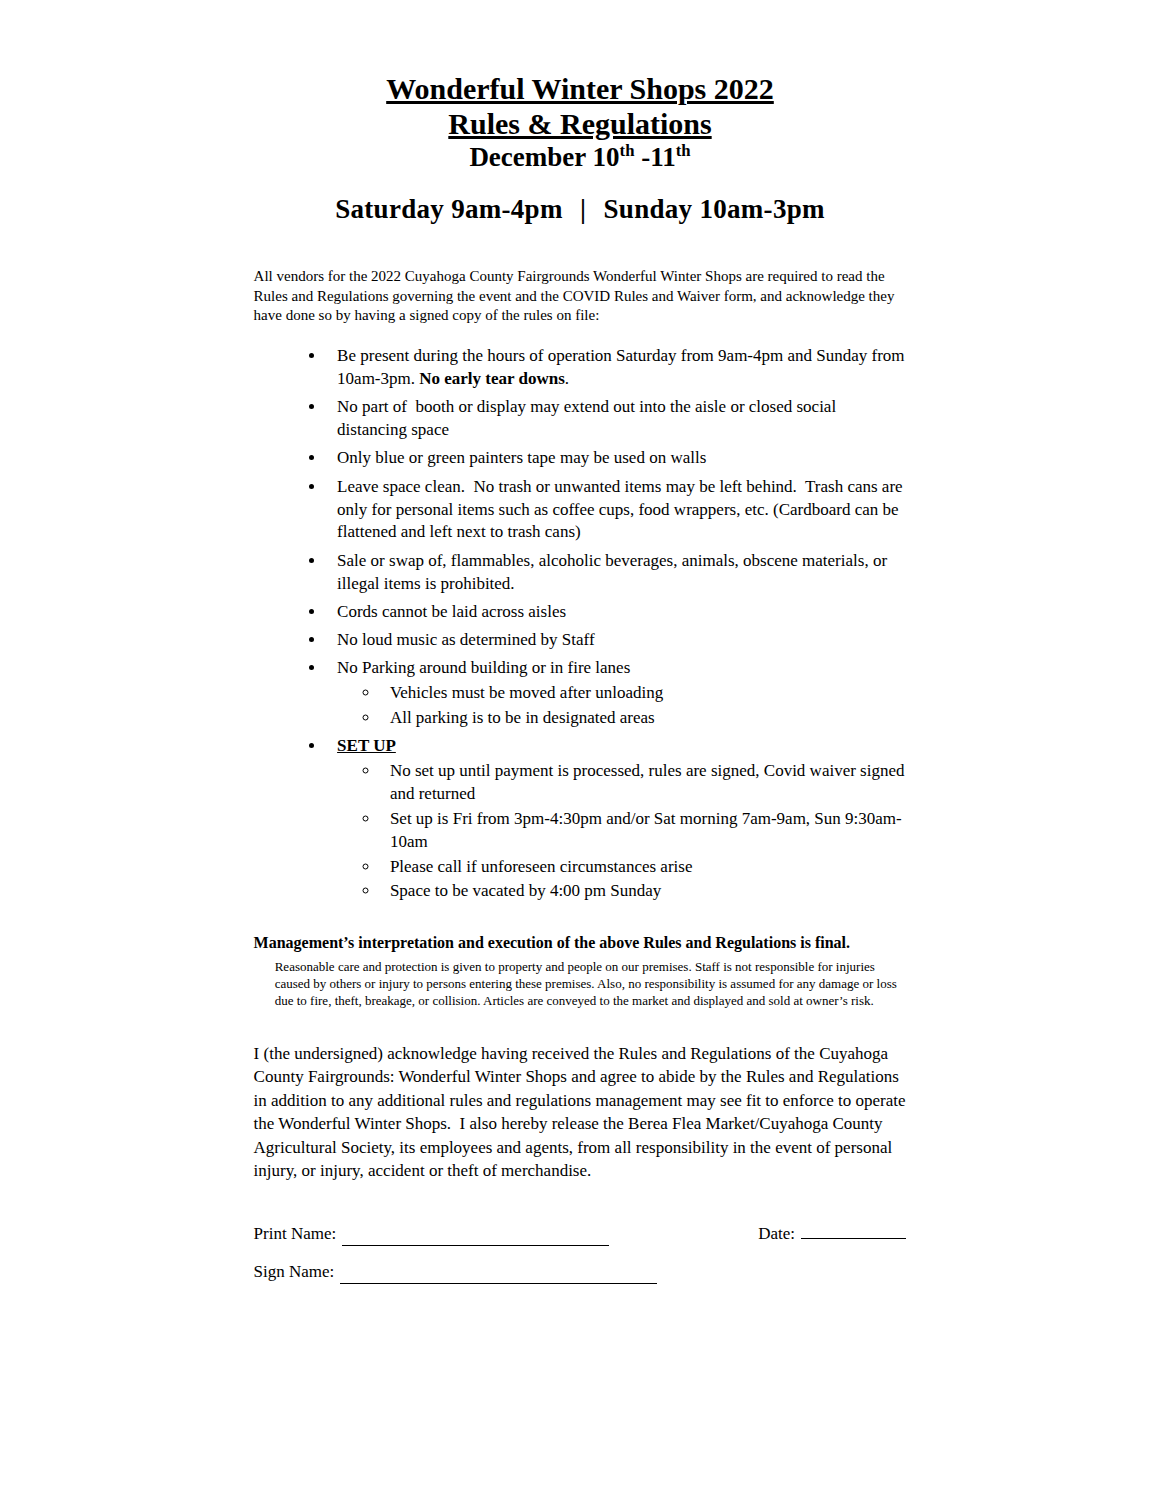Wonderful Winter Shops 2022
Rules & Regulations
December 10th -11th
Saturday 9am-4pm|Sunday 10am-3pm
All vendors for the 2022 Cuyahoga County Fairgrounds Wonderful Winter Shops are required to read the Rules and Regulations governing the event and the COVID Rules and Waiver form, and acknowledge they have done so by having a signed copy of the rules on file:
Be present during the hours of operation Saturday from 9am-4pm and Sunday from 10am-3pm. No early tear downs.
No part of booth or display may extend out into the aisle or closed social distancing space
Only blue or green painters tape may be used on walls
Leave space clean. No trash or unwanted items may be left behind. Trash cans are only for personal items such as coffee cups, food wrappers, etc. (Cardboard can be flattened and left next to trash cans)
Sale or swap of, flammables, alcoholic beverages, animals, obscene materials, or illegal items is prohibited.
Cords cannot be laid across aisles
No loud music as determined by Staff
No Parking around building or in fire lanes
Vehicles must be moved after unloading
All parking is to be in designated areas
SET UP
No set up until payment is processed, rules are signed, Covid waiver signed and returned
Set up is Fri from 3pm-4:30pm and/or Sat morning 7am-9am, Sun 9:30am-10am
Please call if unforeseen circumstances arise
Space to be vacated by 4:00 pm Sunday
Management’s interpretation and execution of the above Rules and Regulations is final.
Reasonable care and protection is given to property and people on our premises. Staff is not responsible for injuries caused by others or injury to persons entering these premises. Also, no responsibility is assumed for any damage or loss due to fire, theft, breakage, or collision. Articles are conveyed to the market and displayed and sold at owner’s risk.
I (the undersigned) acknowledge having received the Rules and Regulations of the Cuyahoga County Fairgrounds: Wonderful Winter Shops and agree to abide by the Rules and Regulations in addition to any additional rules and regulations management may see fit to enforce to operate the Wonderful Winter Shops. I also hereby release the Berea Flea Market/Cuyahoga County Agricultural Society, its employees and agents, from all responsibility in the event of personal injury, or injury, accident or theft of merchandise.
Print Name: Date:
Sign Name: